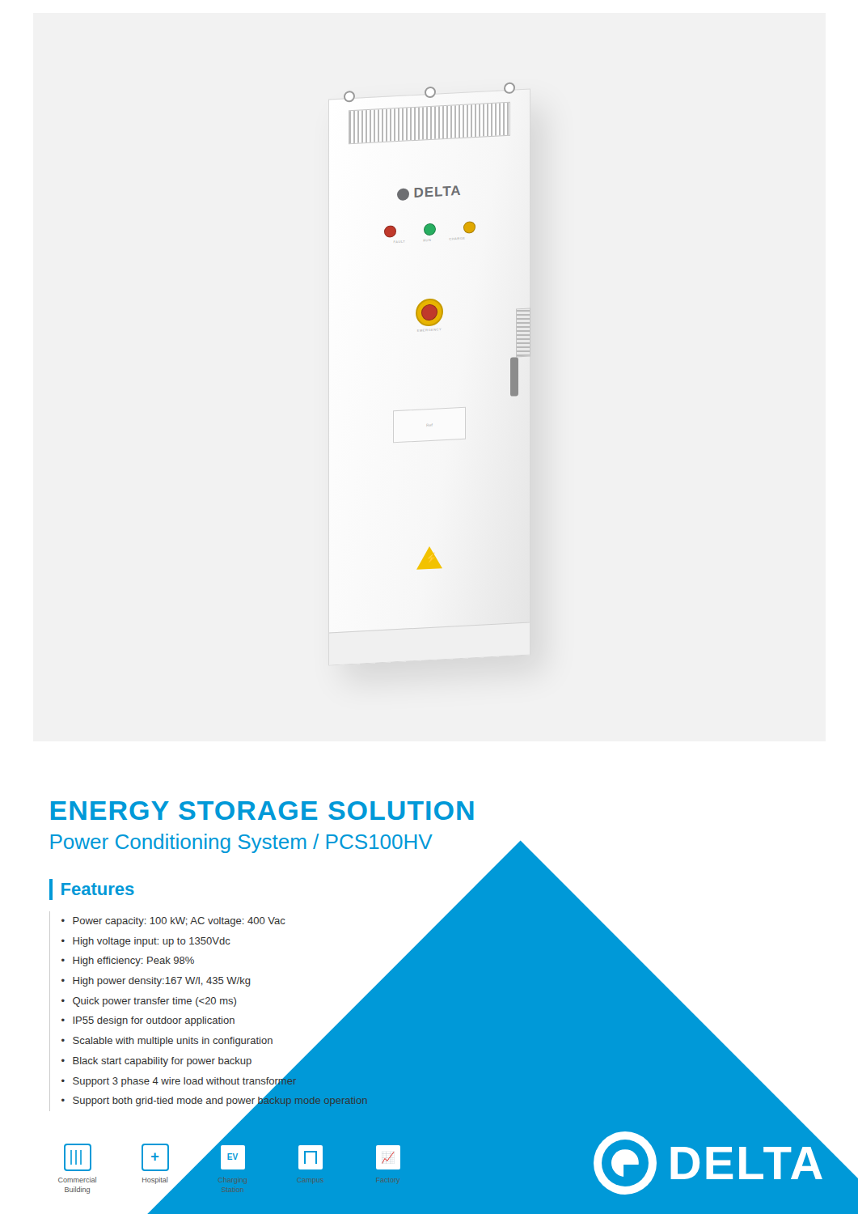DELTA
FAULT RUN CHARGE
EMERGENCY
Ref
ENERGY STORAGE SOLUTION
Power Conditioning System / PCS100HV
Features
Power capacity: 100 kW; AC voltage: 400 Vac
High voltage input: up to 1350Vdc
High efficiency: Peak 98%
High power density:167 W/l, 435 W/kg
Quick power transfer time (<20 ms)
IP55 design for outdoor application
Scalable with multiple units in configuration
Black start capability for power backup
Support 3 phase 4 wire load without transformer
Support both grid-tied mode and power backup mode operation
Commercial
Building
Hospital
Charging
Station
Campus
Factory
DELTA